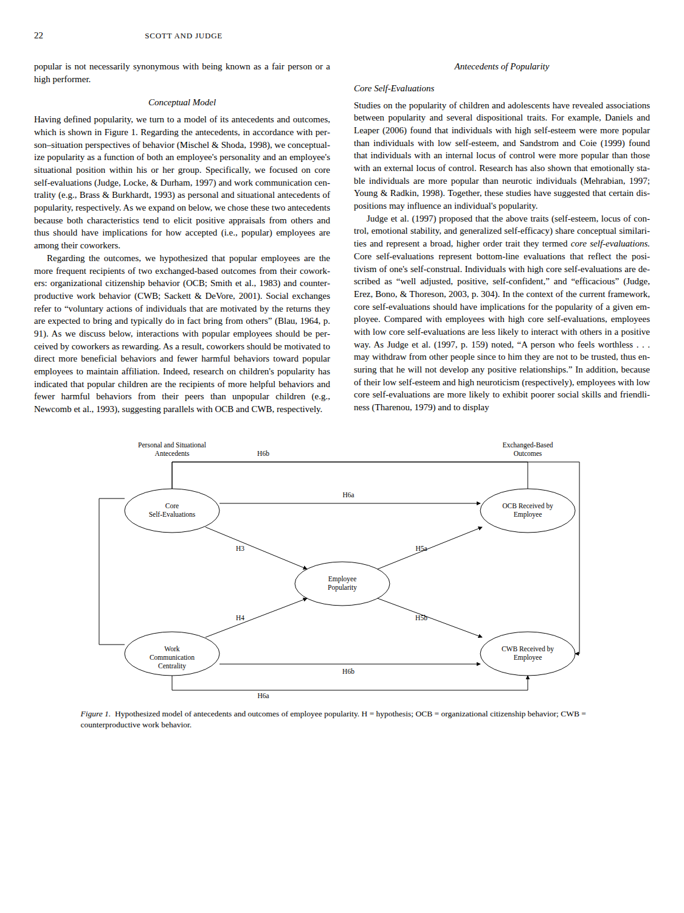22 Scott and Judge
popular is not necessarily synonymous with being known as a fair person or a high performer.
Conceptual Model
Having defined popularity, we turn to a model of its antecedents and outcomes, which is shown in Figure 1. Regarding the antecedents, in accordance with person–situation perspectives of behavior (Mischel & Shoda, 1998), we conceptualize popularity as a function of both an employee's personality and an employee's situational position within his or her group. Specifically, we focused on core self-evaluations (Judge, Locke, & Durham, 1997) and work communication centrality (e.g., Brass & Burkhardt, 1993) as personal and situational antecedents of popularity, respectively. As we expand on below, we chose these two antecedents because both characteristics tend to elicit positive appraisals from others and thus should have implications for how accepted (i.e., popular) employees are among their coworkers.
Regarding the outcomes, we hypothesized that popular employees are the more frequent recipients of two exchanged-based outcomes from their coworkers: organizational citizenship behavior (OCB; Smith et al., 1983) and counterproductive work behavior (CWB; Sackett & DeVore, 2001). Social exchanges refer to “voluntary actions of individuals that are motivated by the returns they are expected to bring and typically do in fact bring from others” (Blau, 1964, p. 91). As we discuss below, interactions with popular employees should be perceived by coworkers as rewarding. As a result, coworkers should be motivated to direct more beneficial behaviors and fewer harmful behaviors toward popular employees to maintain affiliation. Indeed, research on children's popularity has indicated that popular children are the recipients of more helpful behaviors and fewer harmful behaviors from their peers than unpopular children (e.g., Newcomb et al., 1993), suggesting parallels with OCB and CWB, respectively.
Antecedents of Popularity
Core Self-Evaluations
Studies on the popularity of children and adolescents have revealed associations between popularity and several dispositional traits. For example, Daniels and Leaper (2006) found that individuals with high self-esteem were more popular than individuals with low self-esteem, and Sandstrom and Coie (1999) found that individuals with an internal locus of control were more popular than those with an external locus of control. Research has also shown that emotionally stable individuals are more popular than neurotic individuals (Mehrabian, 1997; Young & Radkin, 1998). Together, these studies have suggested that certain dispositions may influence an individual's popularity.
Judge et al. (1997) proposed that the above traits (self-esteem, locus of control, emotional stability, and generalized self-efficacy) share conceptual similarities and represent a broad, higher order trait they termed core self-evaluations. Core self-evaluations represent bottom-line evaluations that reflect the positivism of one's self-construal. Individuals with high core self-evaluations are described as “well adjusted, positive, self-confident,” and “efficacious” (Judge, Erez, Bono, & Thoreson, 2003, p. 304). In the context of the current framework, core self-evaluations should have implications for the popularity of a given employee. Compared with employees with high core self-evaluations, employees with low core self-evaluations are less likely to interact with others in a positive way. As Judge et al. (1997, p. 159) noted, “A person who feels worthless . . . may withdraw from other people since to him they are not to be trusted, thus ensuring that he will not develop any positive relationships.” In addition, because of their low self-esteem and high neuroticism (respectively), employees with low core self-evaluations are more likely to exhibit poorer social skills and friendliness (Tharenou, 1979) and to display
Personal and Situational Antecedents H6b Exchanged-Based Outcomes Core Self-Evaluations Employee Popularity OCB Received by Employee Work Communication Centrality CWB Received by Employee H3 H4 H5a H5b H6a H6b H6a
Figure 1. Hypothesized model of antecedents and outcomes of employee popularity. H = hypothesis; OCB = organizational citizenship behavior; CWB = counterproductive work behavior.